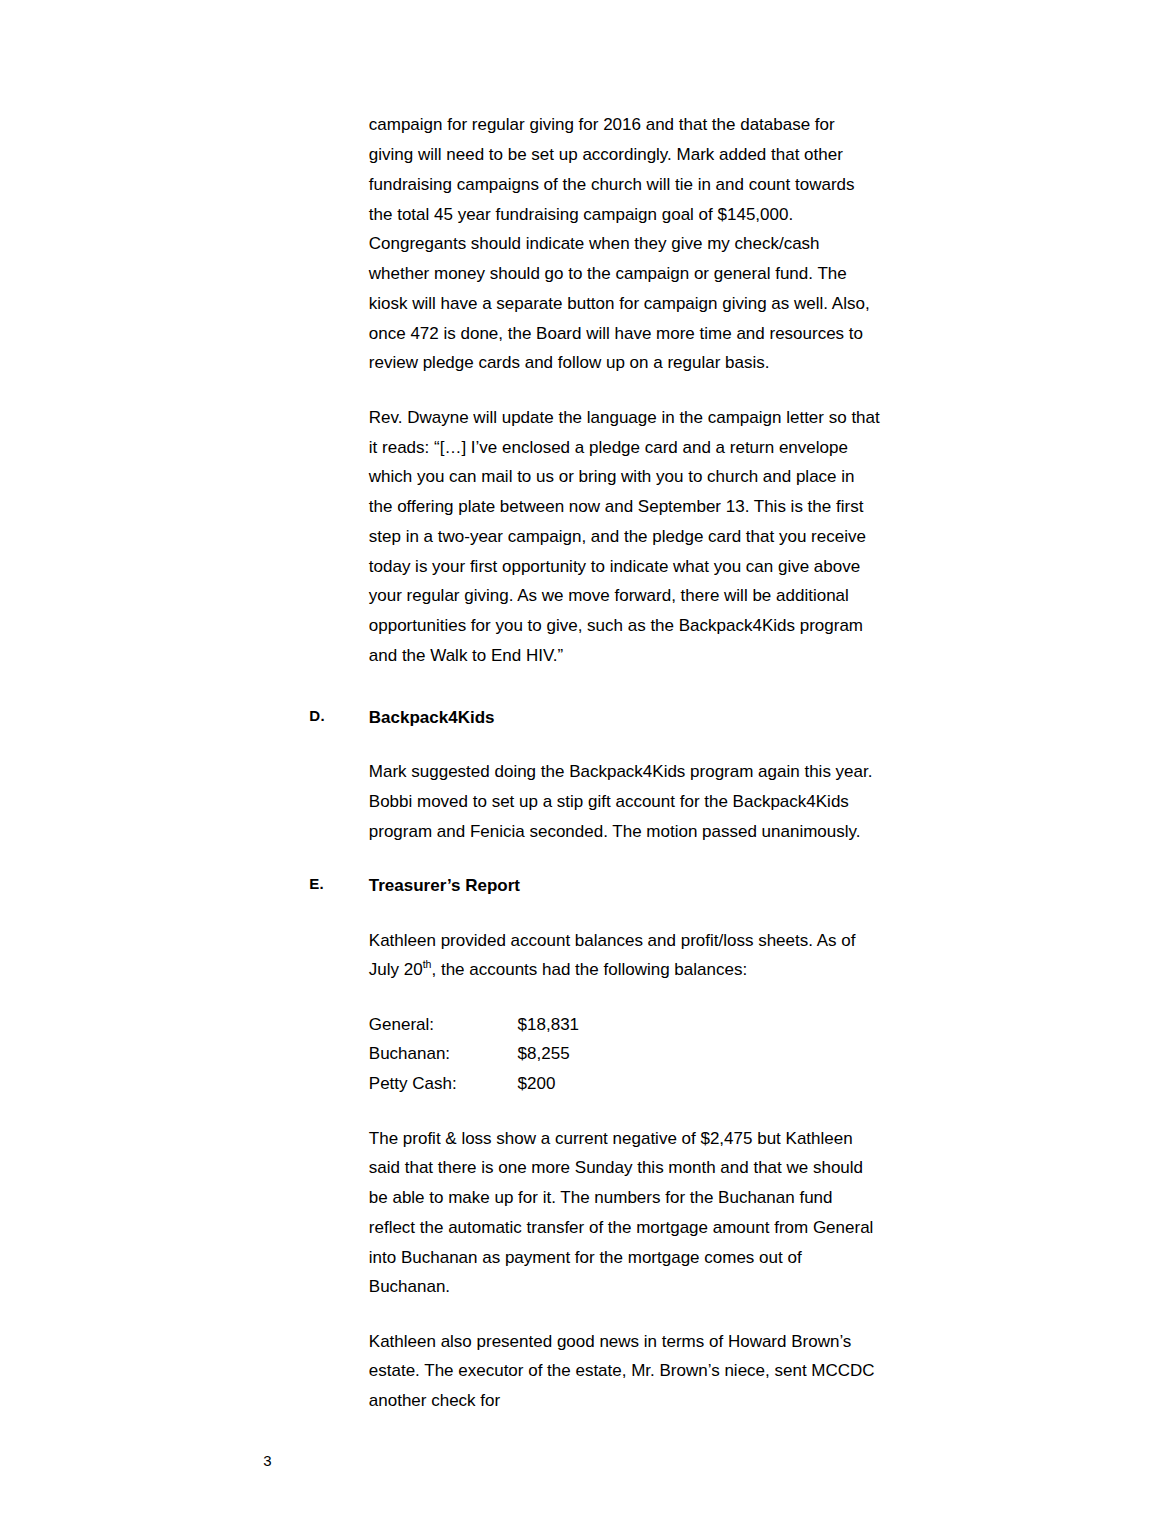campaign for regular giving for 2016 and that the database for giving will need to be set up accordingly. Mark added that other fundraising campaigns of the church will tie in and count towards the total 45 year fundraising campaign goal of $145,000. Congregants should indicate when they give my check/cash whether money should go to the campaign or general fund. The kiosk will have a separate button for campaign giving as well. Also, once 472 is done, the Board will have more time and resources to review pledge cards and follow up on a regular basis.
Rev. Dwayne will update the language in the campaign letter so that it reads: “[…] I’ve enclosed a pledge card and a return envelope which you can mail to us or bring with you to church and place in the offering plate between now and September 13. This is the first step in a two-year campaign, and the pledge card that you receive today is your first opportunity to indicate what you can give above your regular giving. As we move forward, there will be additional opportunities for you to give, such as the Backpack4Kids program and the Walk to End HIV.”
D.
Backpack4Kids
Mark suggested doing the Backpack4Kids program again this year. Bobbi moved to set up a stip gift account for the Backpack4Kids program and Fenicia seconded. The motion passed unanimously.
E.
Treasurer’s Report
Kathleen provided account balances and profit/loss sheets. As of July 20th, the accounts had the following balances:
| General: | $18,831 |
| Buchanan: | $8,255 |
| Petty Cash: | $200 |
The profit & loss show a current negative of $2,475 but Kathleen said that there is one more Sunday this month and that we should be able to make up for it. The numbers for the Buchanan fund reflect the automatic transfer of the mortgage amount from General into Buchanan as payment for the mortgage comes out of Buchanan.
Kathleen also presented good news in terms of Howard Brown’s estate. The executor of the estate, Mr. Brown’s niece, sent MCCDC another check for
3